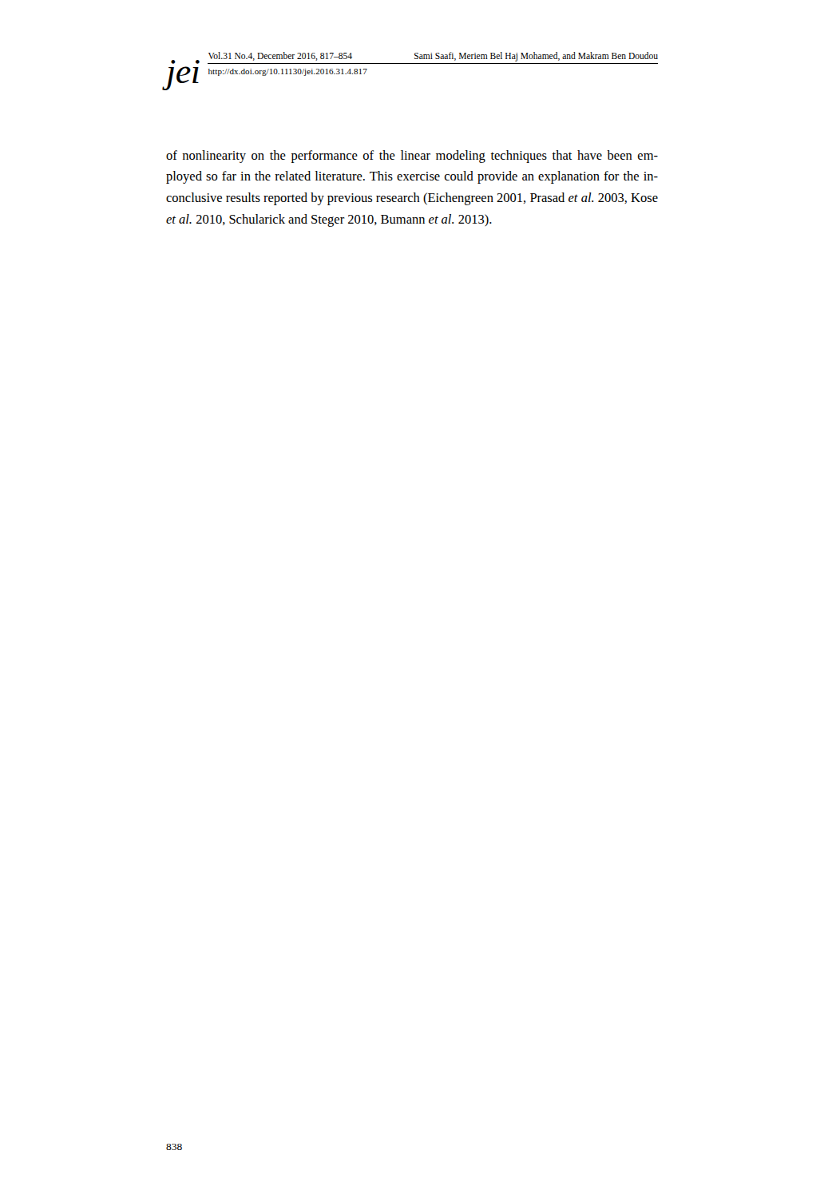jei
Vol.31 No.4, December 2016, 817–854 Sami Saafi, Meriem Bel Haj Mohamed, and Makram Ben Doudou
http://dx.doi.org/10.11130/jei.2016.31.4.817
of nonlinearity on the performance of the linear modeling techniques that have been employed so far in the related literature. This exercise could provide an explanation for the inconclusive results reported by previous research (Eichengreen 2001, Prasad et al. 2003, Kose et al. 2010, Schularick and Steger 2010, Bumann et al. 2013).
838